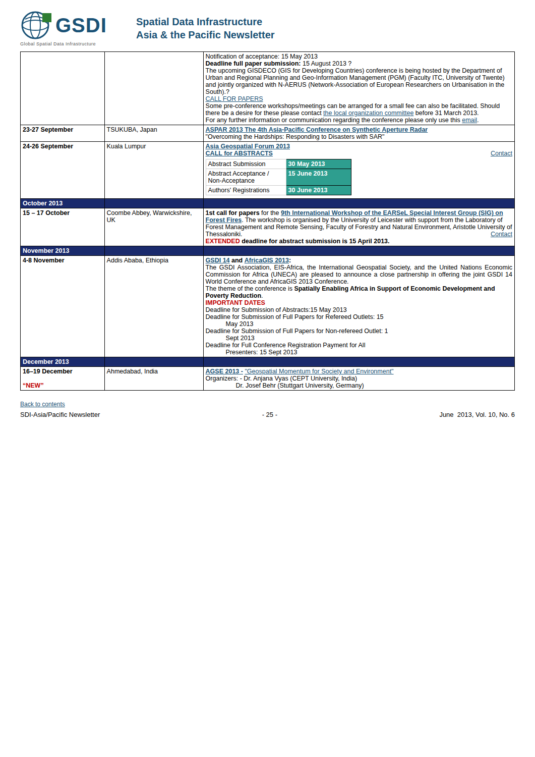GSDI
Global Spatial Data Infrastructure
Spatial Data Infrastructure
Asia & the Pacific Newsletter
| | | Notification of acceptance: 15 May 2013 Deadline full paper submission: 15 August 2013 ? The upcoming GISDECO (GIS for Developing Countries) conference is being hosted by the Department of Urban and Regional Planning and Geo-Information Management (PGM) (Faculty ITC, University of Twente) and jointly organized with N-AERUS (Network-Association of European Researchers on Urbanisation in the South).? CALL FOR PAPERS Some pre-conference workshops/meetings can be arranged for a small fee can also be facilitated. Should there be a desire for these please contact the local organization committee before 31 March 2013. For any further information or communication regarding the conference please only use this email . |
| 23-27 September | TSUKUBA, Japan | ASPAR 2013 The 4th Asia-Pacific Conference on Synthetic Aperture Radar "Overcoming the Hardships: Responding to Disasters with SAR" |
| 24-26 September | Kuala Lumpur | Asia Geospatial Forum 2013 CALL for ABSTRACTS Contact / Abstract Submission / 30 May 2013 / / Abstract Acceptance / Non-Acceptance / 15 June 2013 / / Authors' Registrations / 30 June 2013 / |
| October 2013 | | |
| 15 – 17 October | Coombe Abbey, Warwickshire, UK | 1st call for papers for the 9th International Workshop of the EARSeL Special Interest Group (SIG) on Forest Fires . The workshop is organised by the University of Leicester with support from the Laboratory of Forest Management and Remote Sensing, Faculty of Forestry and Natural Environment, Aristotle University of Thessaloniki. Contact EXTENDED deadline for abstract submission is 15 April 2013. |
| November 2013 | | |
| 4-8 November | Addis Ababa, Ethiopia | GSDI 14 and AfricaGIS 2013 : The GSDI Association, EIS-Africa, the International Geospatial Society, and the United Nations Economic Commission for Africa (UNECA) are pleased to announce a close partnership in offering the joint GSDI 14 World Conference and AfricaGIS 2013 Conference. The theme of the conference is Spatially Enabling Africa in Support of Economic Development and Poverty Reduction . IMPORTANT DATES Deadline for Submission of Abstracts:15 May 2013 Deadline for Submission of Full Papers for Refereed Outlets: 15 May 2013 Deadline for Submission of Full Papers for Non-refereed Outlet: 1 Sept 2013 Deadline for Full Conference Registration Payment for All Presenters: 15 Sept 2013 |
| December 2013 | | |
| 16–19 December “NEW” | Ahmedabad, India | AGSE 2013 - "Geospatial Momentum for Society and Environment" Organizers: - Dr. Anjana Vyas (CEPT University, India) Dr. Josef Behr (Stuttgart University, Germany) |
Back to contents
SDI-Asia/Pacific Newsletter - 25 - June 2013, Vol. 10, No. 6